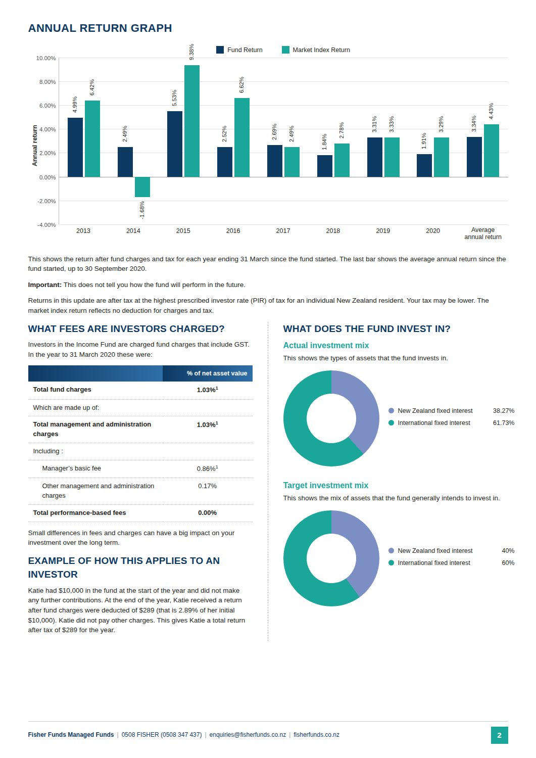Annual Return Graph
Fund Return Market Index Return
Annual return
gridlines: 10% top .. -4% bottom => 14 pct span over 330px => 23.57px per 1%
10.00%
8.00%
6.00%
4.00%
2.00%
0.00%
-2.00%
-4.00%
4.99%
6.42%
2.49%
-1.68%
5.53%
9.38%
2.52%
6.62%
2.69%
2.49%
1.84%
2.78%
3.31%
3.33%
1.91%
3.29%
3.34%
4.43%
2013
2014
2015
2016
2017
2018
2019
2020
Average
annual return
This shows the return after fund charges and tax for each year ending 31 March since the fund started. The last bar shows the average annual return since the fund started, up to 30 September 2020.
Important: This does not tell you how the fund will perform in the future.
Returns in this update are after tax at the highest prescribed investor rate (PIR) of tax for an individual New Zealand resident. Your tax may be lower. The market index return reflects no deduction for charges and tax.
What fees are investors charged?
Investors in the Income Fund are charged fund charges that include GST. In the year to 31 March 2020 these were:
| | % of net asset value |
| --- | --- |
| Total fund charges | 1.03% 1 |
| Which are made up of: | |
| Total management and administration charges | 1.03% 1 |
| Including : | |
| Manager’s basic fee | 0.86% 1 |
| Other management and administration charges | 0.17% |
| Total performance-based fees | 0.00% |
Small differences in fees and charges can have a big impact on your investment over the long term.
Example of how this applies to an investor
Katie had $10,000 in the fund at the start of the year and did not make any further contributions. At the end of the year, Katie received a return after fund charges were deducted of $289 (that is 2.89% of her initial $10,000). Katie did not pay other charges. This gives Katie a total return after tax of $289 for the year.
What does the fund invest in?
Actual investment mix
This shows the types of assets that the fund invests in.
New Zealand fixed interest 38.27%
International fixed interest 61.73%
Target investment mix
This shows the mix of assets that the fund generally intends to invest in.
New Zealand fixed interest 40%
International fixed interest 60%
Fisher Funds Managed Funds|0508 FISHER (0508 347 437)|enquiries@fisherfunds.co.nz|fisherfunds.co.nz
2